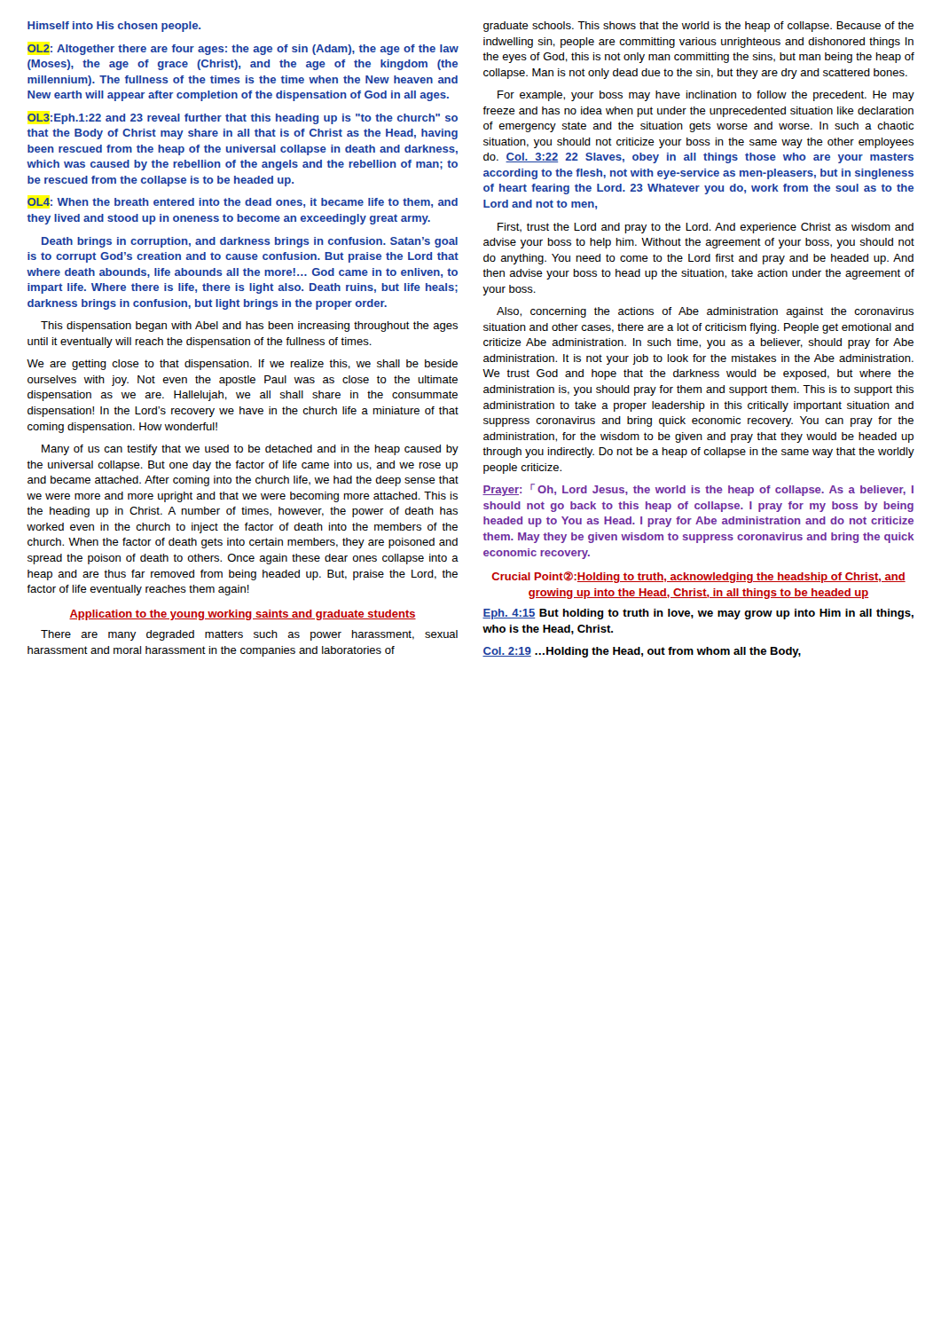Himself into His chosen people.
OL2: Altogether there are four ages: the age of sin (Adam), the age of the law (Moses), the age of grace (Christ), and the age of the kingdom (the millennium). The fullness of the times is the time when the New heaven and New earth will appear after completion of the dispensation of God in all ages.
OL3:Eph.1:22 and 23 reveal further that this heading up is "to the church" so that the Body of Christ may share in all that is of Christ as the Head, having been rescued from the heap of the universal collapse in death and darkness, which was caused by the rebellion of the angels and the rebellion of man; to be rescued from the collapse is to be headed up.
OL4: When the breath entered into the dead ones, it became life to them, and they lived and stood up in oneness to become an exceedingly great army.
Death brings in corruption, and darkness brings in confusion. Satan’s goal is to corrupt God’s creation and to cause confusion. But praise the Lord that where death abounds, life abounds all the more!… God came in to enliven, to impart life. Where there is life, there is light also. Death ruins, but life heals; darkness brings in confusion, but light brings in the proper order.
This dispensation began with Abel and has been increasing throughout the ages until it eventually will reach the dispensation of the fullness of times.
We are getting close to that dispensation. If we realize this, we shall be beside ourselves with joy. Not even the apostle Paul was as close to the ultimate dispensation as we are. Hallelujah, we all shall share in the consummate dispensation! In the Lord’s recovery we have in the church life a miniature of that coming dispensation. How wonderful!
Many of us can testify that we used to be detached and in the heap caused by the universal collapse. But one day the factor of life came into us, and we rose up and became attached. After coming into the church life, we had the deep sense that we were more and more upright and that we were becoming more attached. This is the heading up in Christ. A number of times, however, the power of death has worked even in the church to inject the factor of death into the members of the church. When the factor of death gets into certain members, they are poisoned and spread the poison of death to others. Once again these dear ones collapse into a heap and are thus far removed from being headed up. But, praise the Lord, the factor of life eventually reaches them again!
Application to the young working saints and graduate students
There are many degraded matters such as power harassment, sexual harassment and moral harassment in the companies and laboratories of
graduate schools. This shows that the world is the heap of collapse. Because of the indwelling sin, people are committing various unrighteous and dishonored things In the eyes of God, this is not only man committing the sins, but man being the heap of collapse. Man is not only dead due to the sin, but they are dry and scattered bones.
For example, your boss may have inclination to follow the precedent. He may freeze and has no idea when put under the unprecedented situation like declaration of emergency state and the situation gets worse and worse. In such a chaotic situation, you should not criticize your boss in the same way the other employees do. Col. 3:22 22 Slaves, obey in all things those who are your masters according to the flesh, not with eye-service as men-pleasers, but in singleness of heart fearing the Lord. 23 Whatever you do, work from the soul as to the Lord and not to men,
First, trust the Lord and pray to the Lord. And experience Christ as wisdom and advise your boss to help him. Without the agreement of your boss, you should not do anything. You need to come to the Lord first and pray and be headed up. And then advise your boss to head up the situation, take action under the agreement of your boss.
Also, concerning the actions of Abe administration against the coronavirus situation and other cases, there are a lot of criticism flying. People get emotional and criticize Abe administration. In such time, you as a believer, should pray for Abe administration. It is not your job to look for the mistakes in the Abe administration. We trust God and hope that the darkness would be exposed, but where the administration is, you should pray for them and support them. This is to support this administration to take a proper leadership in this critically important situation and suppress coronavirus and bring quick economic recovery. You can pray for the administration, for the wisdom to be given and pray that they would be headed up through you indirectly. Do not be a heap of collapse in the same way that the worldly people criticize.
Prayer:「Oh, Lord Jesus, the world is the heap of collapse. As a believer, I should not go back to this heap of collapse. I pray for my boss by being headed up to You as Head. I pray for Abe administration and do not criticize them. May they be given wisdom to suppress coronavirus and bring the quick economic recovery.
Crucial Point②:Holding to truth, acknowledging the headship of Christ, and growing up into the Head, Christ, in all things to be headed up
Eph. 4:15 But holding to truth in love, we may grow up into Him in all things, who is the Head, Christ.
Col. 2:19 …Holding the Head, out from whom all the Body,